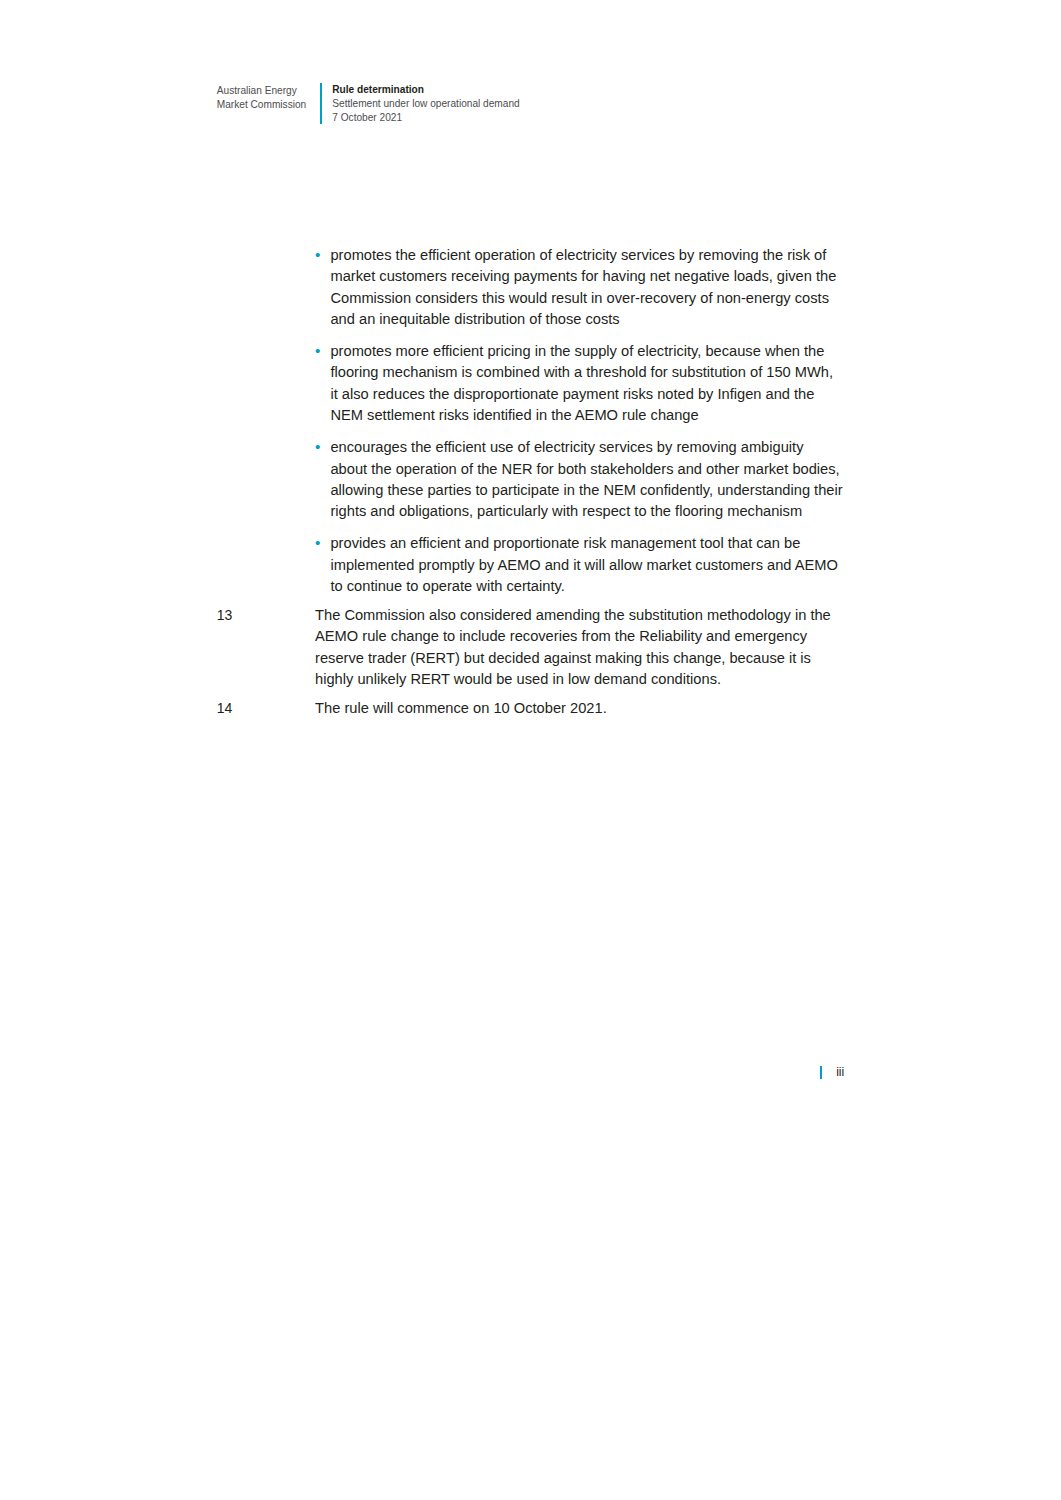Australian Energy
Market Commission
Rule determination
Settlement under low operational demand
7 October 2021
promotes the efficient operation of electricity services by removing the risk of market customers receiving payments for having net negative loads, given the Commission considers this would result in over-recovery of non-energy costs and an inequitable distribution of those costs
promotes more efficient pricing in the supply of electricity, because when the flooring mechanism is combined with a threshold for substitution of 150 MWh, it also reduces the disproportionate payment risks noted by Infigen and the NEM settlement risks identified in the AEMO rule change
encourages the efficient use of electricity services by removing ambiguity about the operation of the NER for both stakeholders and other market bodies, allowing these parties to participate in the NEM confidently, understanding their rights and obligations, particularly with respect to the flooring mechanism
provides an efficient and proportionate risk management tool that can be implemented promptly by AEMO and it will allow market customers and AEMO to continue to operate with certainty.
13
The Commission also considered amending the substitution methodology in the AEMO rule change to include recoveries from the Reliability and emergency reserve trader (RERT) but decided against making this change, because it is highly unlikely RERT would be used in low demand conditions.
14
The rule will commence on 10 October 2021.
iii